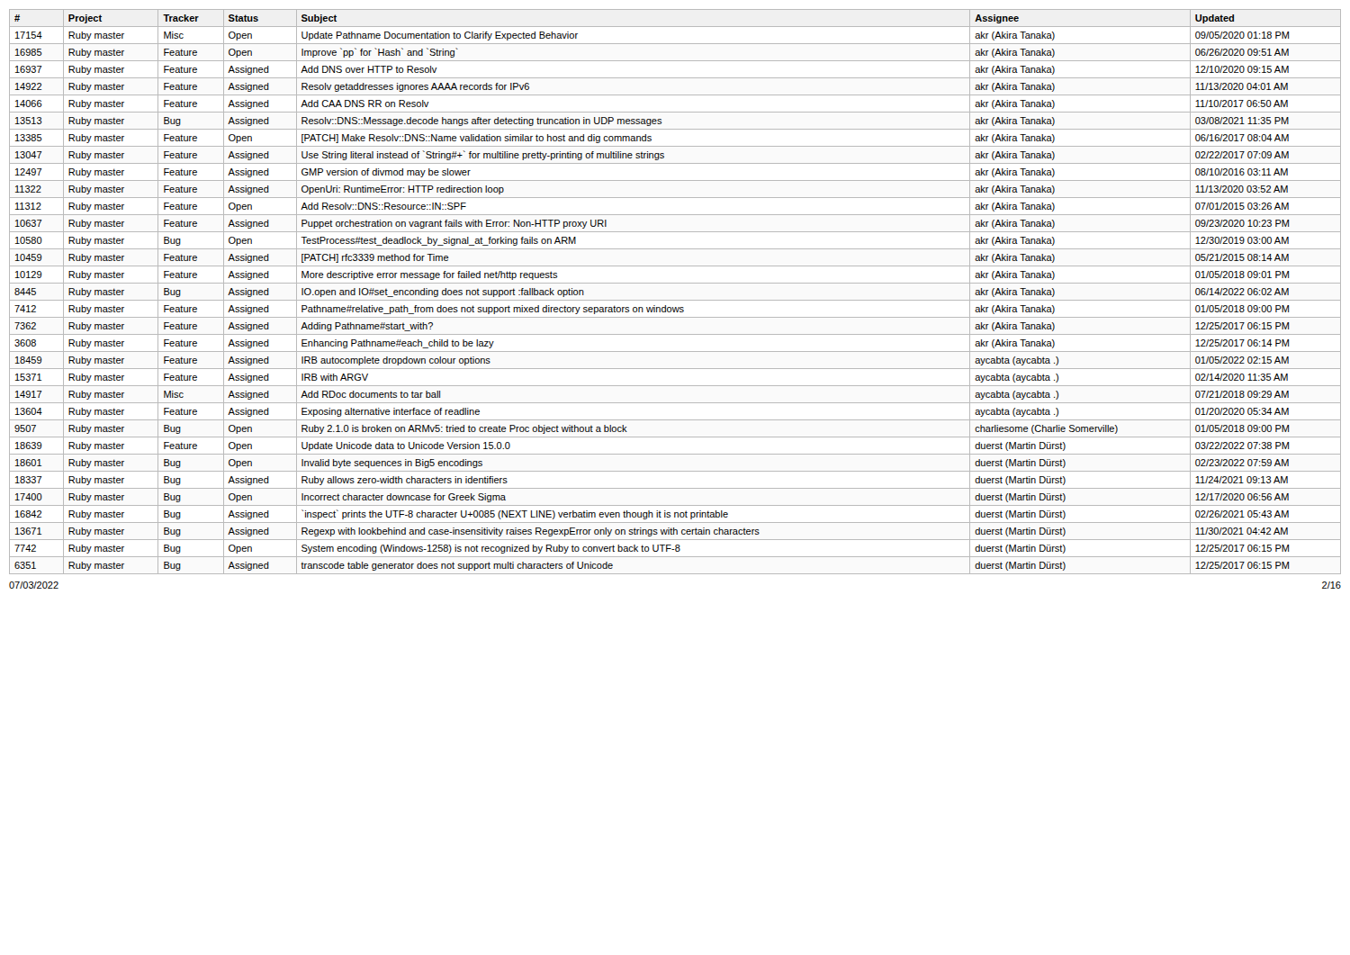| # | Project | Tracker | Status | Subject | Assignee | Updated |
| --- | --- | --- | --- | --- | --- | --- |
| 17154 | Ruby master | Misc | Open | Update Pathname Documentation to Clarify Expected Behavior | akr (Akira Tanaka) | 09/05/2020 01:18 PM |
| 16985 | Ruby master | Feature | Open | Improve `pp` for `Hash` and `String` | akr (Akira Tanaka) | 06/26/2020 09:51 AM |
| 16937 | Ruby master | Feature | Assigned | Add DNS over HTTP to Resolv | akr (Akira Tanaka) | 12/10/2020 09:15 AM |
| 14922 | Ruby master | Feature | Assigned | Resolv getaddresses ignores AAAA records for IPv6 | akr (Akira Tanaka) | 11/13/2020 04:01 AM |
| 14066 | Ruby master | Feature | Assigned | Add CAA DNS RR on Resolv | akr (Akira Tanaka) | 11/10/2017 06:50 AM |
| 13513 | Ruby master | Bug | Assigned | Resolv::DNS::Message.decode hangs after detecting truncation in UDP messages | akr (Akira Tanaka) | 03/08/2021 11:35 PM |
| 13385 | Ruby master | Feature | Open | [PATCH] Make Resolv::DNS::Name validation similar to host and dig commands | akr (Akira Tanaka) | 06/16/2017 08:04 AM |
| 13047 | Ruby master | Feature | Assigned | Use String literal instead of `String#+` for multiline pretty-printing of multiline strings | akr (Akira Tanaka) | 02/22/2017 07:09 AM |
| 12497 | Ruby master | Feature | Assigned | GMP version of divmod may be slower | akr (Akira Tanaka) | 08/10/2016 03:11 AM |
| 11322 | Ruby master | Feature | Assigned | OpenUri: RuntimeError: HTTP redirection loop | akr (Akira Tanaka) | 11/13/2020 03:52 AM |
| 11312 | Ruby master | Feature | Open | Add Resolv::DNS::Resource::IN::SPF | akr (Akira Tanaka) | 07/01/2015 03:26 AM |
| 10637 | Ruby master | Feature | Assigned | Puppet orchestration on vagrant fails with Error: Non-HTTP proxy URI | akr (Akira Tanaka) | 09/23/2020 10:23 PM |
| 10580 | Ruby master | Bug | Open | TestProcess#test_deadlock_by_signal_at_forking fails on ARM | akr (Akira Tanaka) | 12/30/2019 03:00 AM |
| 10459 | Ruby master | Feature | Assigned | [PATCH] rfc3339 method for Time | akr (Akira Tanaka) | 05/21/2015 08:14 AM |
| 10129 | Ruby master | Feature | Assigned | More descriptive error message for failed net/http requests | akr (Akira Tanaka) | 01/05/2018 09:01 PM |
| 8445 | Ruby master | Bug | Assigned | IO.open and IO#set_enconding does not support :fallback option | akr (Akira Tanaka) | 06/14/2022 06:02 AM |
| 7412 | Ruby master | Feature | Assigned | Pathname#relative_path_from does not support mixed directory separators on windows | akr (Akira Tanaka) | 01/05/2018 09:00 PM |
| 7362 | Ruby master | Feature | Assigned | Adding Pathname#start_with? | akr (Akira Tanaka) | 12/25/2017 06:15 PM |
| 3608 | Ruby master | Feature | Assigned | Enhancing Pathname#each_child to be lazy | akr (Akira Tanaka) | 12/25/2017 06:14 PM |
| 18459 | Ruby master | Feature | Assigned | IRB autocomplete dropdown colour options | aycabta (aycabta .) | 01/05/2022 02:15 AM |
| 15371 | Ruby master | Feature | Assigned | IRB with ARGV | aycabta (aycabta .) | 02/14/2020 11:35 AM |
| 14917 | Ruby master | Misc | Assigned | Add RDoc documents to tar ball | aycabta (aycabta .) | 07/21/2018 09:29 AM |
| 13604 | Ruby master | Feature | Assigned | Exposing alternative interface of readline | aycabta (aycabta .) | 01/20/2020 05:34 AM |
| 9507 | Ruby master | Bug | Open | Ruby 2.1.0 is broken on ARMv5: tried to create Proc object without a block | charliesome (Charlie Somerville) | 01/05/2018 09:00 PM |
| 18639 | Ruby master | Feature | Open | Update Unicode data to Unicode Version 15.0.0 | duerst (Martin Dürst) | 03/22/2022 07:38 PM |
| 18601 | Ruby master | Bug | Open | Invalid byte sequences in Big5 encodings | duerst (Martin Dürst) | 02/23/2022 07:59 AM |
| 18337 | Ruby master | Bug | Assigned | Ruby allows zero-width characters in identifiers | duerst (Martin Dürst) | 11/24/2021 09:13 AM |
| 17400 | Ruby master | Bug | Open | Incorrect character downcase for Greek Sigma | duerst (Martin Dürst) | 12/17/2020 06:56 AM |
| 16842 | Ruby master | Bug | Assigned | `inspect` prints the UTF-8 character U+0085 (NEXT LINE) verbatim even though it is not printable | duerst (Martin Dürst) | 02/26/2021 05:43 AM |
| 13671 | Ruby master | Bug | Assigned | Regexp with lookbehind and case-insensitivity raises RegexpError only on strings with certain characters | duerst (Martin Dürst) | 11/30/2021 04:42 AM |
| 7742 | Ruby master | Bug | Open | System encoding (Windows-1258) is not recognized by Ruby to convert back to UTF-8 | duerst (Martin Dürst) | 12/25/2017 06:15 PM |
| 6351 | Ruby master | Bug | Assigned | transcode table generator does not support multi characters of Unicode | duerst (Martin Dürst) | 12/25/2017 06:15 PM |
07/03/2022 2/16